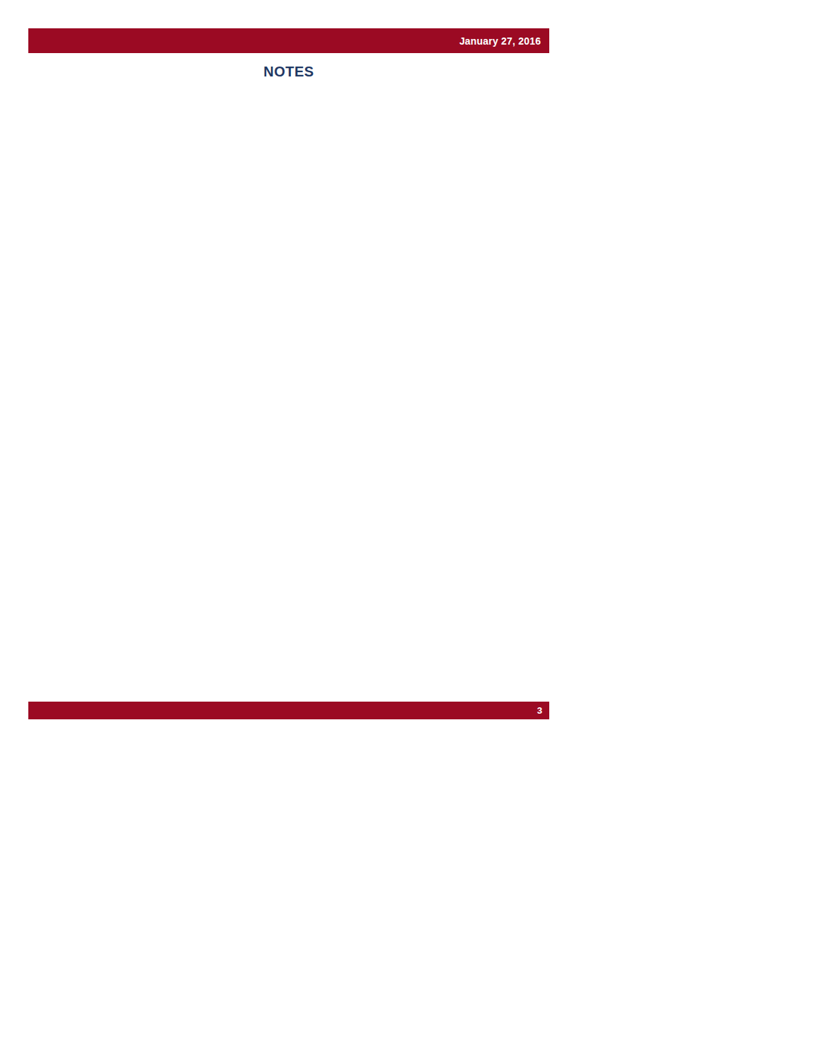January 27, 2016
NOTES
3